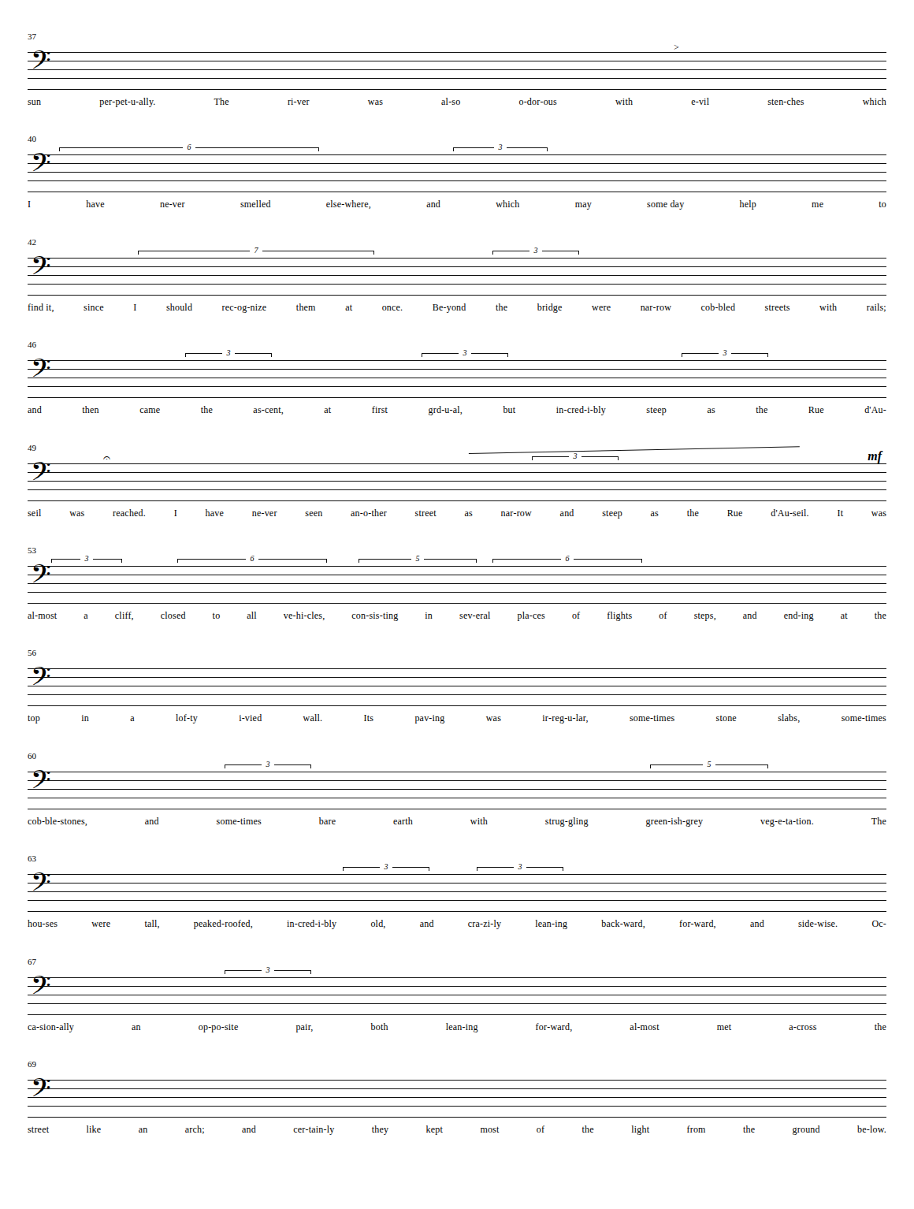37
𝄢
>
sun per‑pet‑u‑ally. The ri‑ver was al‑so o‑dor‑ous with e‑vil sten‑ches which
40
𝄢
6
3
I have ne‑ver smelled else‑where, and which may some day help me to
42
𝄢
7
3
find it, since I should rec‑og‑nize them at once. Be‑yond the bridge were nar‑row cob‑bled streets with rails;
46
𝄢
3
3
3
and then came the as‑cent, at first grd‑u‑al, but in‑cred‑i‑bly steep as the Rue d'Au‑
49
𝄢
𝄐
mf
3
seil was reached. I have ne‑ver seen an‑o‑ther street as nar‑row and steep as the Rue d'Au‑seil. It was
53
𝄢
3
6
5
6
al‑most a cliff, closed to all ve‑hi‑cles, con‑sis‑ting in sev‑eral pla‑ces of flights of steps, and end‑ing at the
56
𝄢
top in a lof‑ty i‑vied wall. Its pav‑ing was ir‑reg‑u‑lar, some‑times stone slabs, some‑times
60
𝄢
3
5
cob‑ble‑stones, and some‑times bare earth with strug‑gling green‑ish‑grey veg‑e‑ta‑tion. The
63
𝄢
3
3
hou‑ses were tall, peaked‑roofed, in‑cred‑i‑bly old, and cra‑zi‑ly lean‑ing back‑ward, for‑ward, and side‑wise. Oc‑
67
𝄢
3
ca‑sion‑ally an op‑po‑site pair, both lean‑ing for‑ward, al‑most met a‑cross the
69
𝄢
street like an arch; and cer‑tain‑ly they kept most of the light from the ground be‑low.
Bass clef vocal line, measures 37 through 70. Tuplet groupings of 3, 5, 6, and 7 appear throughout. A fermata occurs at measure 49, followed by a crescendo to mezzo forte. An accent mark appears in measure 37.